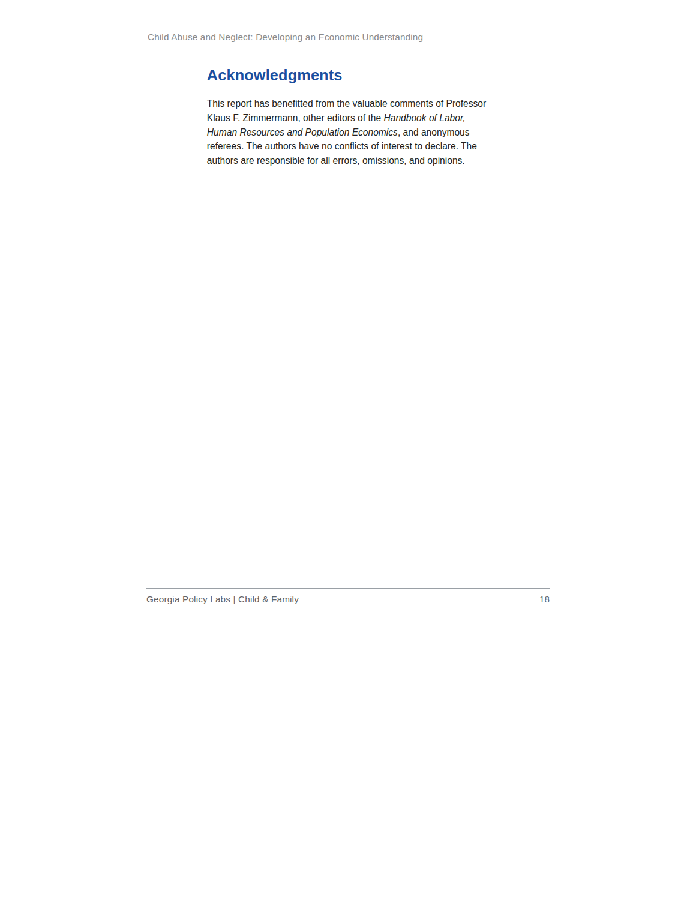Child Abuse and Neglect: Developing an Economic Understanding
Acknowledgments
This report has benefitted from the valuable comments of Professor Klaus F. Zimmermann, other editors of the Handbook of Labor, Human Resources and Population Economics, and anonymous referees. The authors have no conflicts of interest to declare. The authors are responsible for all errors, omissions, and opinions.
Georgia Policy Labs | Child & Family
18